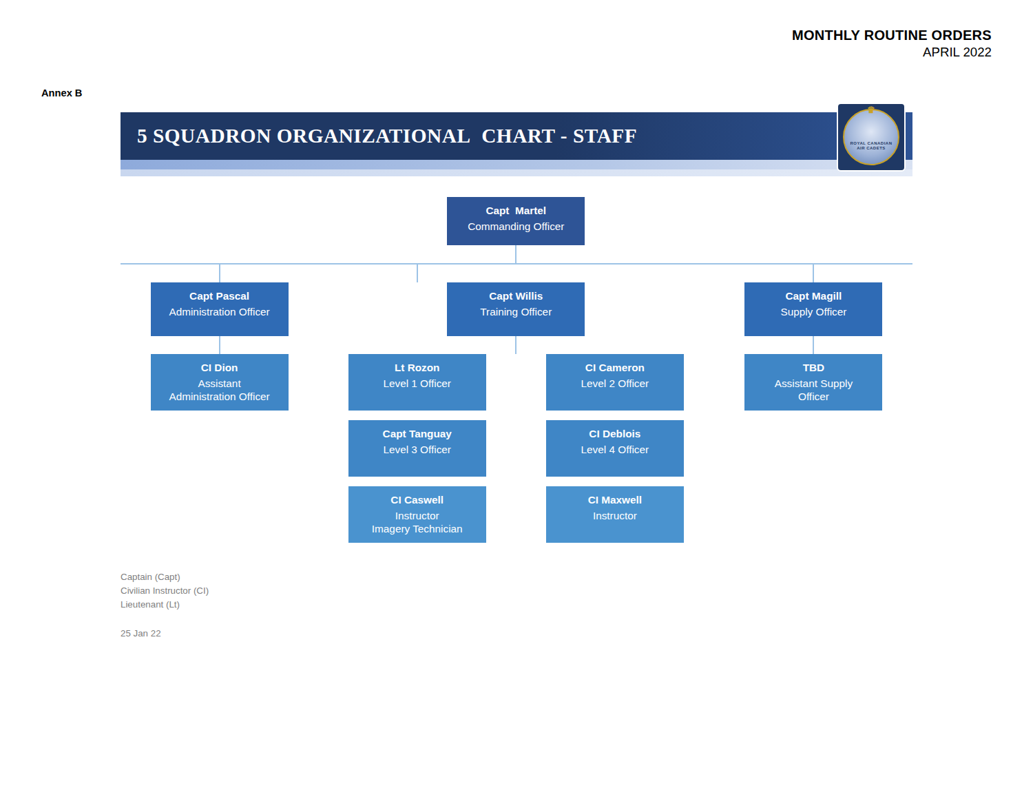MONTHLY ROUTINE ORDERS
APRIL 2022
Annex B
5 SQUADRON ORGANIZATIONAL CHART - STAFF
♛ ROYAL CANADIAN
AIR CADETS
| | Capt Martel Commanding Officer | |
| | Capt Pascal Administration Officer | | Capt Willis Training Officer | | Capt Magill Supply Officer | |
| | CI Dion Assistant Administration Officer | | Lt Rozon Level 1 Officer | CI Cameron Level 2 Officer | | TBD Assistant Supply Officer | |
| | Capt Tanguay Level 3 Officer | CI Deblois Level 4 Officer | |
| | CI Caswell Instructor Imagery Technician | CI Maxwell Instructor | |
Captain (Capt)
Civilian Instructor (CI)
Lieutenant (Lt)
25 Jan 22